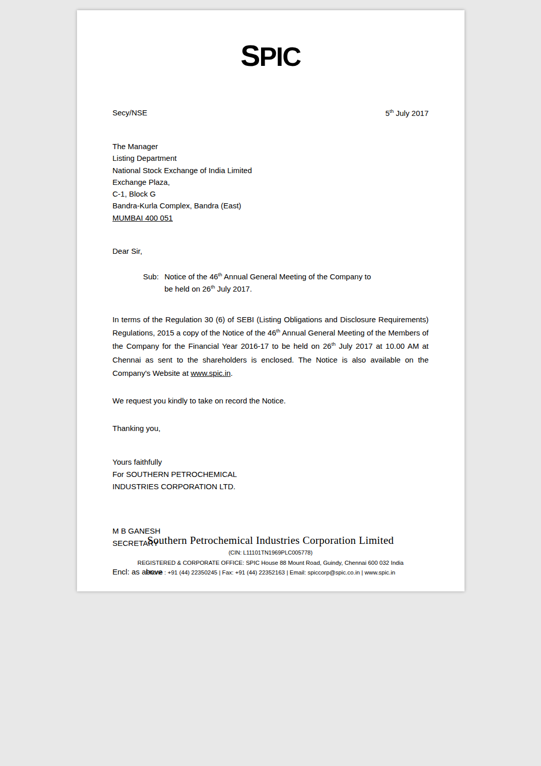SPIC
Secy/NSE
5th July 2017
The Manager
Listing Department
National Stock Exchange of India Limited
Exchange Plaza,
C-1, Block G
Bandra-Kurla Complex, Bandra (East)
MUMBAI 400 051
Dear Sir,
Sub: Notice of the 46th Annual General Meeting of the Company to
be held on 26th July 2017.
In terms of the Regulation 30 (6) of SEBI (Listing Obligations and Disclosure Requirements) Regulations, 2015 a copy of the Notice of the 46th Annual General Meeting of the Members of the Company for the Financial Year 2016-17 to be held on 26th July 2017 at 10.00 AM at Chennai as sent to the shareholders is enclosed. The Notice is also available on the Company's Website at www.spic.in.
We request you kindly to take on record the Notice.
Thanking you,
Yours faithfully
For SOUTHERN PETROCHEMICAL
INDUSTRIES CORPORATION LTD.
 
M B GANESH
SECRETARY
Encl: as above
Southern Petrochemical Industries Corporation Limited
(CIN: L11101TN1969PLC005778)
REGISTERED & CORPORATE OFFICE: SPIC House 88 Mount Road, Guindy, Chennai 600 032 India
Phone : +91 (44) 22350245 | Fax: +91 (44) 22352163 | Email: spiccorp@spic.co.in | www.spic.in